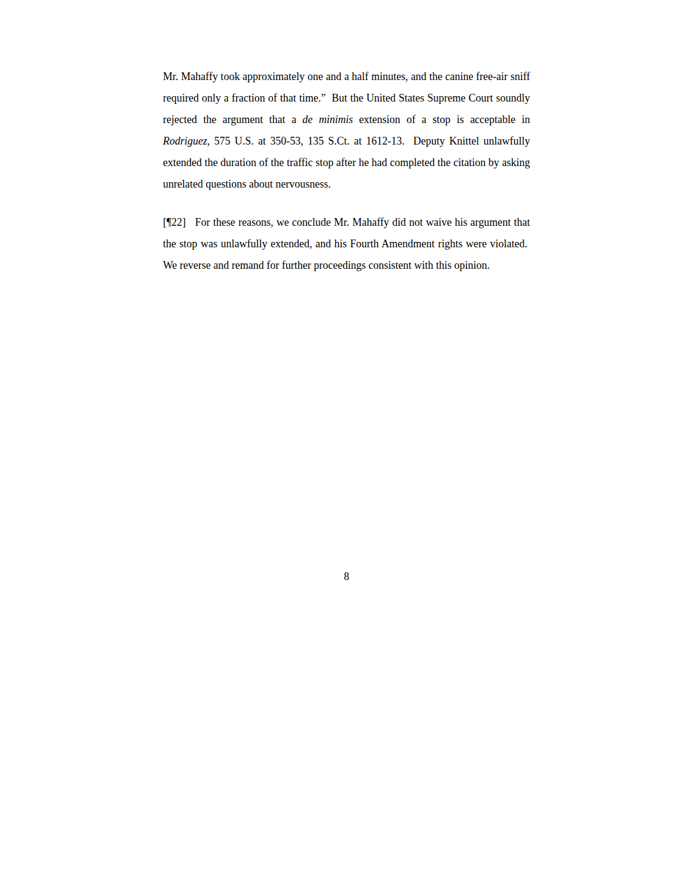Mr. Mahaffy took approximately one and a half minutes, and the canine free-air sniff required only a fraction of that time.” But the United States Supreme Court soundly rejected the argument that a de minimis extension of a stop is acceptable in Rodriguez, 575 U.S. at 350-53, 135 S.Ct. at 1612-13. Deputy Knittel unlawfully extended the duration of the traffic stop after he had completed the citation by asking unrelated questions about nervousness.
[¶22] For these reasons, we conclude Mr. Mahaffy did not waive his argument that the stop was unlawfully extended, and his Fourth Amendment rights were violated. We reverse and remand for further proceedings consistent with this opinion.
8